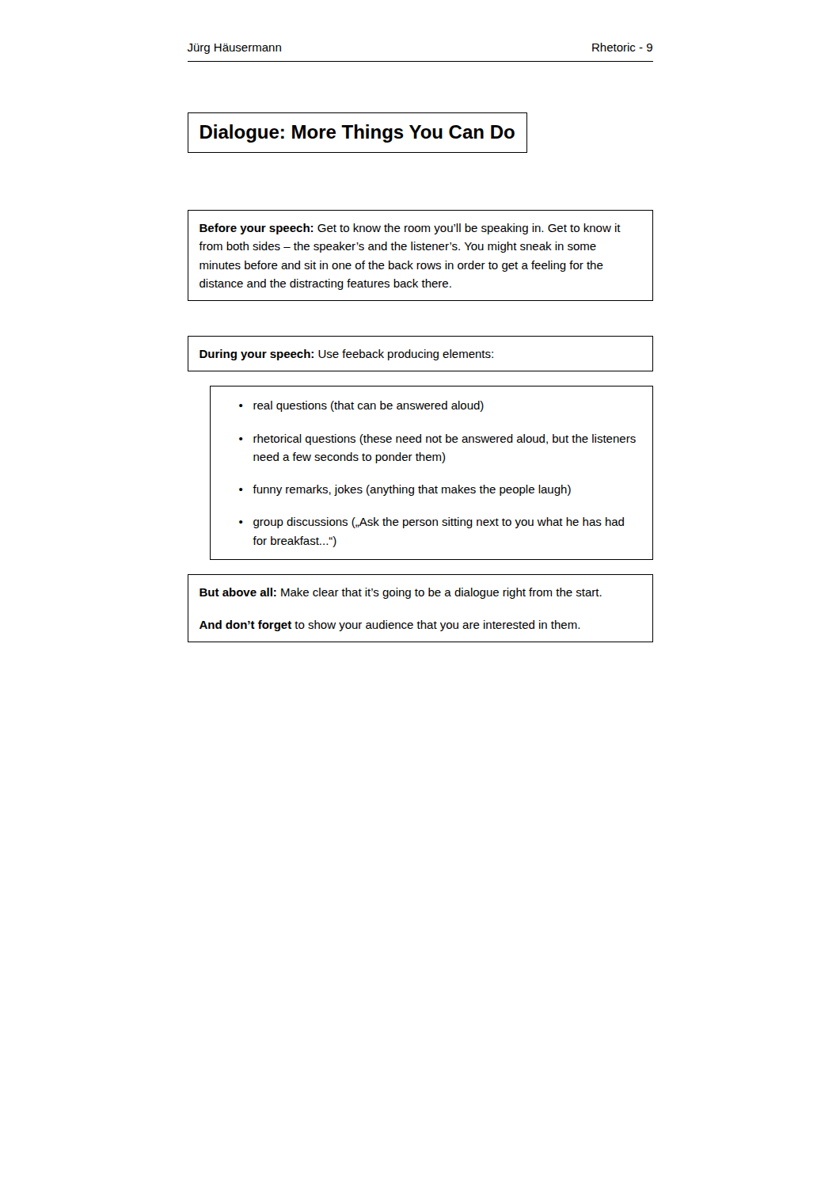Jürg Häusermann
Rhetoric - 9
Dialogue: More Things You Can Do
Before your speech: Get to know the room you’ll be speaking in. Get to know it from both sides – the speaker’s and the listener’s. You might sneak in some minutes before and sit in one of the back rows in order to get a feeling for the distance and the distracting features back there.
During your speech: Use feeback producing elements:
real questions (that can be answered aloud)
rhetorical questions (these need not be answered aloud, but the listeners need a few seconds to ponder them)
funny remarks, jokes (anything that makes the people laugh)
group discussions („Ask the person sitting next to you what he has had for breakfast...“)
But above all: Make clear that it’s going to be a dialogue right from the start.
And don’t forget to show your audience that you are interested in them.